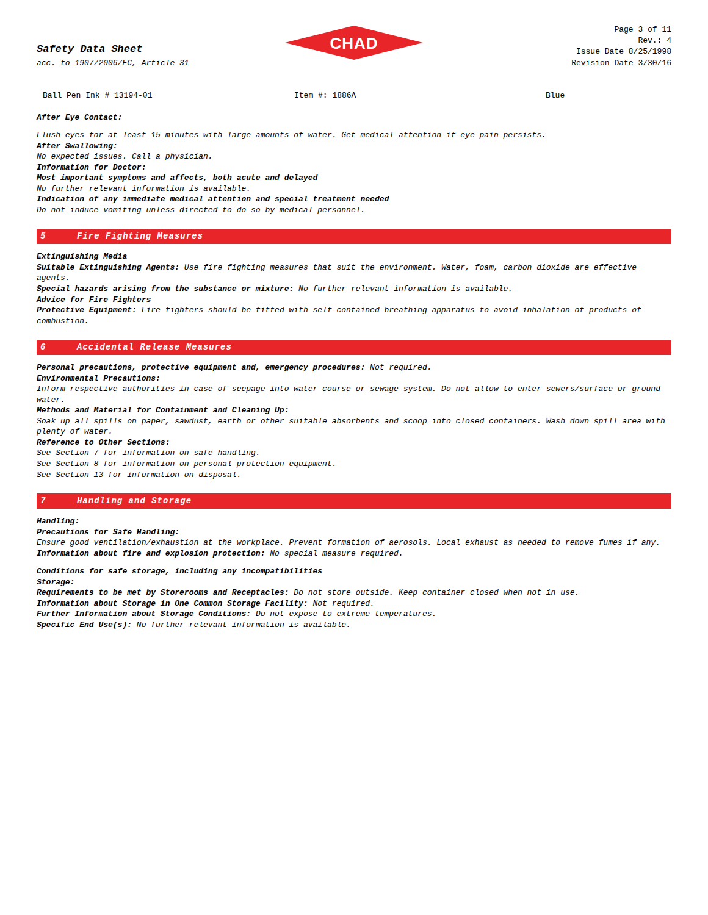Safety Data Sheet
acc. to 1907/2006/EC, Article 31
CHAD
Page 3 of 11
Rev.: 4
Issue Date 8/25/1998
Revision Date 3/30/16
Ball Pen Ink # 13194-01 Item #: 1886A Blue
After Eye Contact:
Flush eyes for at least 15 minutes with large amounts of water. Get medical attention if eye pain persists.
After Swallowing:
No expected issues. Call a physician.
Information for Doctor:
Most important symptoms and affects, both acute and delayed
No further relevant information is available.
Indication of any immediate medical attention and special treatment needed
Do not induce vomiting unless directed to do so by medical personnel.
5 Fire Fighting Measures
Extinguishing Media
Suitable Extinguishing Agents: Use fire fighting measures that suit the environment. Water, foam, carbon dioxide are effective agents.
Special hazards arising from the substance or mixture: No further relevant information is available.
Advice for Fire Fighters
Protective Equipment: Fire fighters should be fitted with self-contained breathing apparatus to avoid inhalation of products of combustion.
6 Accidental Release Measures
Personal precautions, protective equipment and, emergency procedures: Not required.
Environmental Precautions:
Inform respective authorities in case of seepage into water course or sewage system. Do not allow to enter sewers/surface or ground water.
Methods and Material for Containment and Cleaning Up:
Soak up all spills on paper, sawdust, earth or other suitable absorbents and scoop into closed containers. Wash down spill area with plenty of water.
Reference to Other Sections:
See Section 7 for information on safe handling.
See Section 8 for information on personal protection equipment.
See Section 13 for information on disposal.
7 Handling and Storage
Handling:
Precautions for Safe Handling:
Ensure good ventilation/exhaustion at the workplace. Prevent formation of aerosols. Local exhaust as needed to remove fumes if any.
Information about fire and explosion protection: No special measure required.
Conditions for safe storage, including any incompatibilities
Storage:
Requirements to be met by Storerooms and Receptacles: Do not store outside. Keep container closed when not in use.
Information about Storage in One Common Storage Facility: Not required.
Further Information about Storage Conditions: Do not expose to extreme temperatures.
Specific End Use(s): No further relevant information is available.